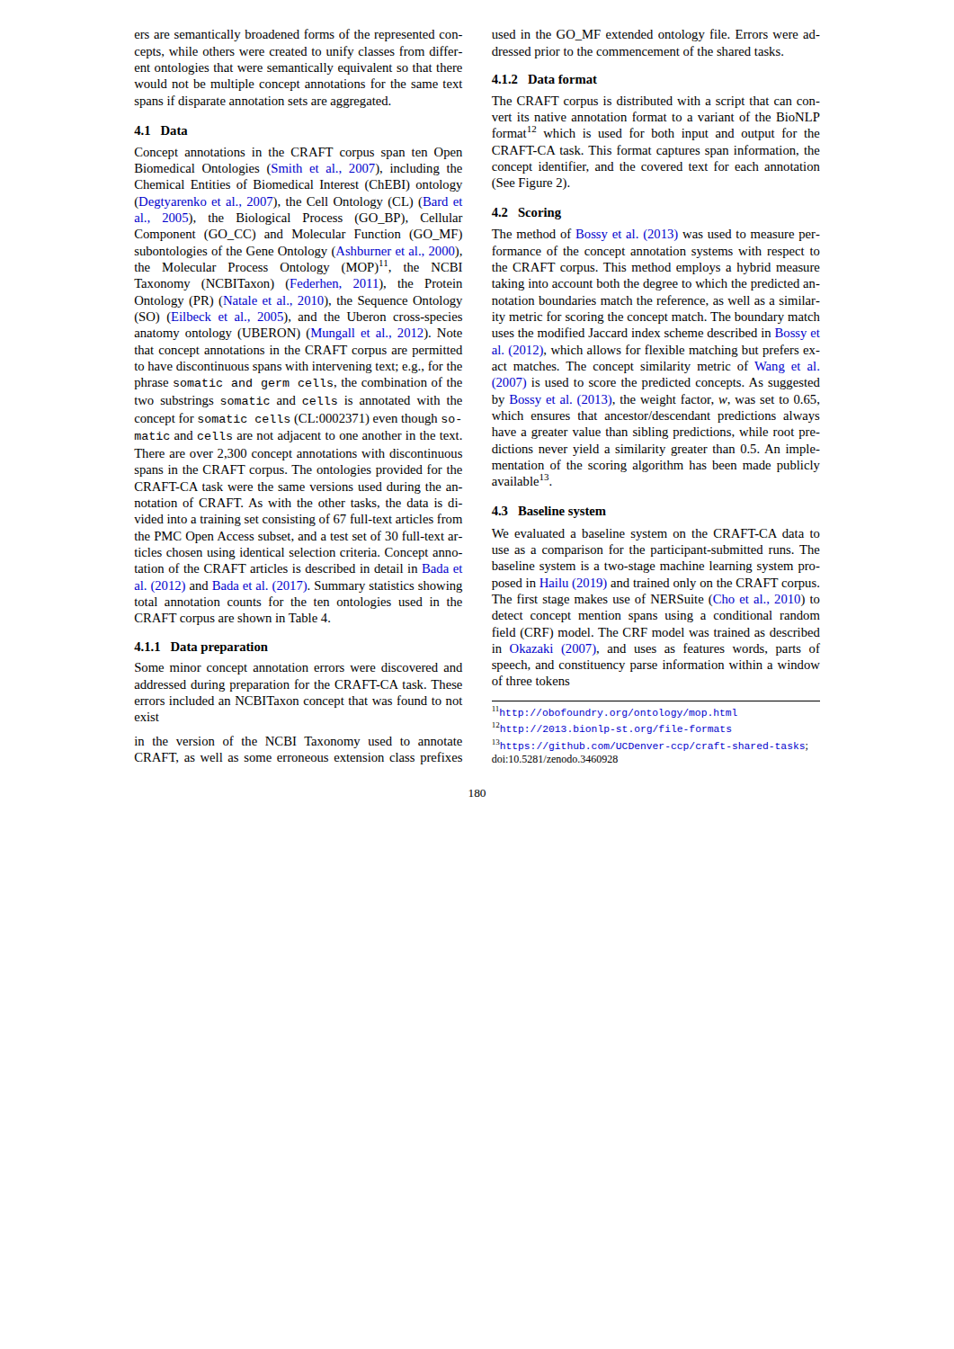ers are semantically broadened forms of the represented concepts, while others were created to unify classes from different ontologies that were semantically equivalent so that there would not be multiple concept annotations for the same text spans if disparate annotation sets are aggregated.
4.1 Data
Concept annotations in the CRAFT corpus span ten Open Biomedical Ontologies (Smith et al., 2007), including the Chemical Entities of Biomedical Interest (ChEBI) ontology (Degtyarenko et al., 2007), the Cell Ontology (CL) (Bard et al., 2005), the Biological Process (GO_BP), Cellular Component (GO_CC) and Molecular Function (GO_MF) subontologies of the Gene Ontology (Ashburner et al., 2000), the Molecular Process Ontology (MOP)11, the NCBI Taxonomy (NCBITaxon) (Federhen, 2011), the Protein Ontology (PR) (Natale et al., 2010), the Sequence Ontology (SO) (Eilbeck et al., 2005), and the Uberon cross-species anatomy ontology (UBERON) (Mungall et al., 2012). Note that concept annotations in the CRAFT corpus are permitted to have discontinuous spans with intervening text; e.g., for the phrase somatic and germ cells, the combination of the two substrings somatic and cells is annotated with the concept for somatic cells (CL:0002371) even though somatic and cells are not adjacent to one another in the text. There are over 2,300 concept annotations with discontinuous spans in the CRAFT corpus. The ontologies provided for the CRAFT-CA task were the same versions used during the annotation of CRAFT. As with the other tasks, the data is divided into a training set consisting of 67 full-text articles from the PMC Open Access subset, and a test set of 30 full-text articles chosen using identical selection criteria. Concept annotation of the CRAFT articles is described in detail in Bada et al. (2012) and Bada et al. (2017). Summary statistics showing total annotation counts for the ten ontologies used in the CRAFT corpus are shown in Table 4.
4.1.1 Data preparation
Some minor concept annotation errors were discovered and addressed during preparation for the CRAFT-CA task. These errors included an NCBITaxon concept that was found to not exist
in the version of the NCBI Taxonomy used to annotate CRAFT, as well as some erroneous extension class prefixes used in the GO_MF extended ontology file. Errors were addressed prior to the commencement of the shared tasks.
4.1.2 Data format
The CRAFT corpus is distributed with a script that can convert its native annotation format to a variant of the BioNLP format12 which is used for both input and output for the CRAFT-CA task. This format captures span information, the concept identifier, and the covered text for each annotation (See Figure 2).
4.2 Scoring
The method of Bossy et al. (2013) was used to measure performance of the concept annotation systems with respect to the CRAFT corpus. This method employs a hybrid measure taking into account both the degree to which the predicted annotation boundaries match the reference, as well as a similarity metric for scoring the concept match. The boundary match uses the modified Jaccard index scheme described in Bossy et al. (2012), which allows for flexible matching but prefers exact matches. The concept similarity metric of Wang et al. (2007) is used to score the predicted concepts. As suggested by Bossy et al. (2013), the weight factor, w, was set to 0.65, which ensures that ancestor/descendant predictions always have a greater value than sibling predictions, while root predictions never yield a similarity greater than 0.5. An implementation of the scoring algorithm has been made publicly available13.
4.3 Baseline system
We evaluated a baseline system on the CRAFT-CA data to use as a comparison for the participant-submitted runs. The baseline system is a two-stage machine learning system proposed in Hailu (2019) and trained only on the CRAFT corpus. The first stage makes use of NERSuite (Cho et al., 2010) to detect concept mention spans using a conditional random field (CRF) model. The CRF model was trained as described in Okazaki (2007), and uses as features words, parts of speech, and constituency parse information within a window of three tokens
11http://obofoundry.org/ontology/mop.html
12http://2013.bionlp-st.org/file-formats
13https://github.com/UCDenver-ccp/craft-shared-tasks; doi:10.5281/zenodo.3460928
180